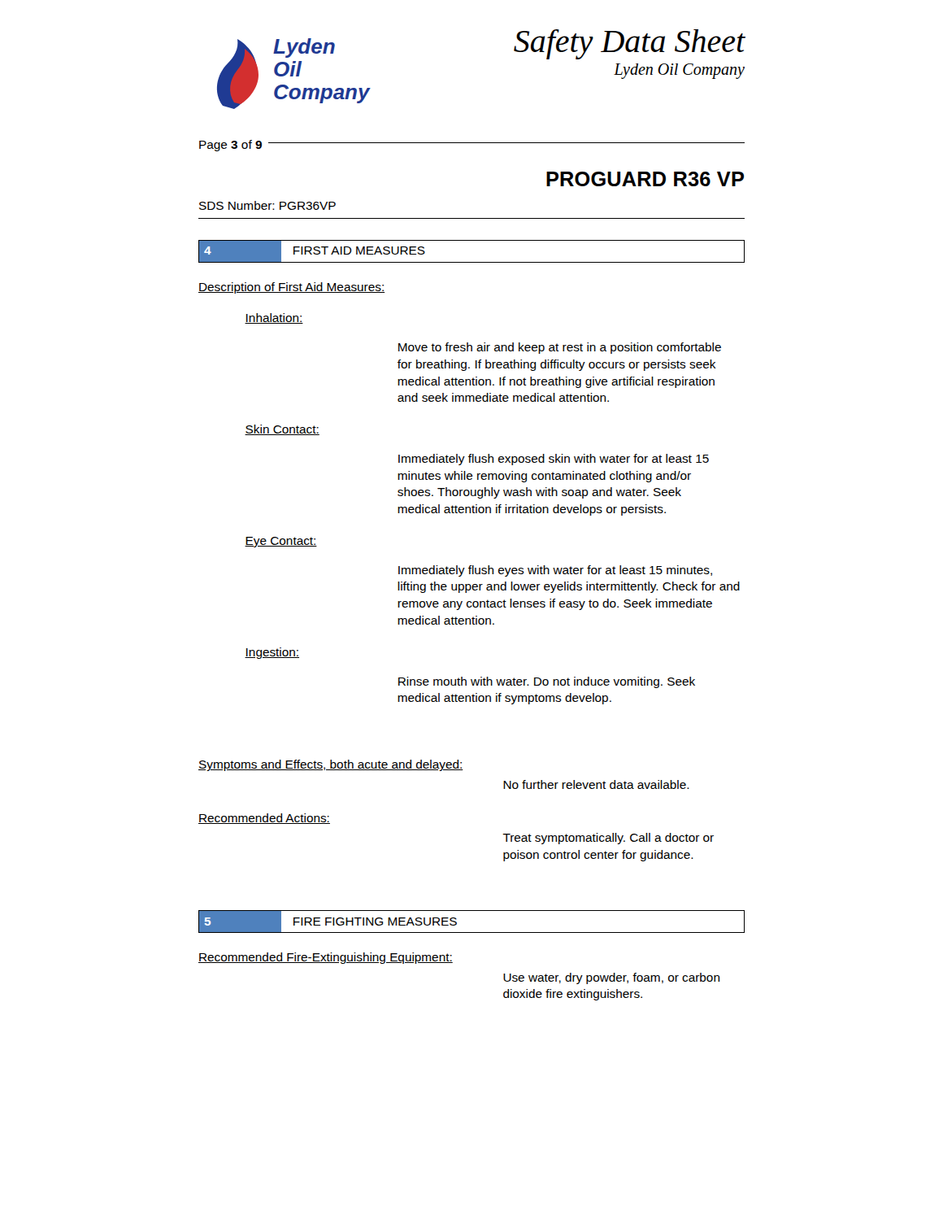Lyden Oil Company
Safety Data Sheet
Lyden Oil Company
Page 3 of 9
PROGUARD R36 VP
SDS Number: PGR36VP
4
FIRST AID MEASURES
Description of First Aid Measures:
Inhalation:
Move to fresh air and keep at rest in a position comfortable for breathing. If breathing difficulty occurs or persists seek medical attention. If not breathing give artificial respiration and seek immediate medical attention.
Skin Contact:
Immediately flush exposed skin with water for at least 15 minutes while removing contaminated clothing and/or shoes. Thoroughly wash with soap and water. Seek medical attention if irritation develops or persists.
Eye Contact:
Immediately flush eyes with water for at least 15 minutes, lifting the upper and lower eyelids intermittently. Check for and remove any contact lenses if easy to do. Seek immediate medical attention.
Ingestion:
Rinse mouth with water. Do not induce vomiting. Seek medical attention if symptoms develop.
Symptoms and Effects, both acute and delayed:
No further relevent data available.
Recommended Actions:
Treat symptomatically. Call a doctor or poison control center for guidance.
5
FIRE FIGHTING MEASURES
Recommended Fire-Extinguishing Equipment:
Use water, dry powder, foam, or carbon dioxide fire extinguishers.